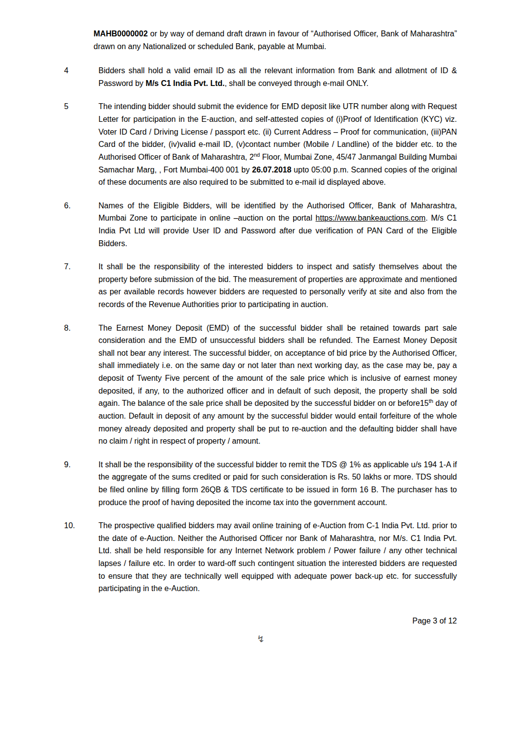MAHB0000002 or by way of demand draft drawn in favour of “Authorised Officer, Bank of Maharashtra” drawn on any Nationalized or scheduled Bank, payable at Mumbai.
4 Bidders shall hold a valid email ID as all the relevant information from Bank and allotment of ID & Password by M/s C1 India Pvt. Ltd., shall be conveyed through e-mail ONLY.
5 The intending bidder should submit the evidence for EMD deposit like UTR number along with Request Letter for participation in the E-auction, and self-attested copies of (i)Proof of Identification (KYC) viz. Voter ID Card / Driving License / passport etc. (ii) Current Address – Proof for communication, (iii)PAN Card of the bidder, (iv)valid e-mail ID, (v)contact number (Mobile / Landline) of the bidder etc. to the Authorised Officer of Bank of Maharashtra, 2nd Floor, Mumbai Zone, 45/47 Janmangal Building Mumbai Samachar Marg, , Fort Mumbai-400 001 by 26.07.2018 upto 05:00 p.m. Scanned copies of the original of these documents are also required to be submitted to e-mail id displayed above.
6. Names of the Eligible Bidders, will be identified by the Authorised Officer, Bank of Maharashtra, Mumbai Zone to participate in online –auction on the portal https://www.bankeauctions.com. M/s C1 India Pvt Ltd will provide User ID and Password after due verification of PAN Card of the Eligible Bidders.
7. It shall be the responsibility of the interested bidders to inspect and satisfy themselves about the property before submission of the bid. The measurement of properties are approximate and mentioned as per available records however bidders are requested to personally verify at site and also from the records of the Revenue Authorities prior to participating in auction.
8. The Earnest Money Deposit (EMD) of the successful bidder shall be retained towards part sale consideration and the EMD of unsuccessful bidders shall be refunded. The Earnest Money Deposit shall not bear any interest. The successful bidder, on acceptance of bid price by the Authorised Officer, shall immediately i.e. on the same day or not later than next working day, as the case may be, pay a deposit of Twenty Five percent of the amount of the sale price which is inclusive of earnest money deposited, if any, to the authorized officer and in default of such deposit, the property shall be sold again. The balance of the sale price shall be deposited by the successful bidder on or before15th day of auction. Default in deposit of any amount by the successful bidder would entail forfeiture of the whole money already deposited and property shall be put to re-auction and the defaulting bidder shall have no claim / right in respect of property / amount.
9. It shall be the responsibility of the successful bidder to remit the TDS @ 1% as applicable u/s 194 1-A if the aggregate of the sums credited or paid for such consideration is Rs. 50 lakhs or more. TDS should be filed online by filling form 26QB & TDS certificate to be issued in form 16 B. The purchaser has to produce the proof of having deposited the income tax into the government account.
10. The prospective qualified bidders may avail online training of e-Auction from C-1 India Pvt. Ltd. prior to the date of e-Auction. Neither the Authorised Officer nor Bank of Maharashtra, nor M/s. C1 India Pvt. Ltd. shall be held responsible for any Internet Network problem / Power failure / any other technical lapses / failure etc. In order to ward-off such contingent situation the interested bidders are requested to ensure that they are technically well equipped with adequate power back-up etc. for successfully participating in the e-Auction.
Page 3 of 12 ↯